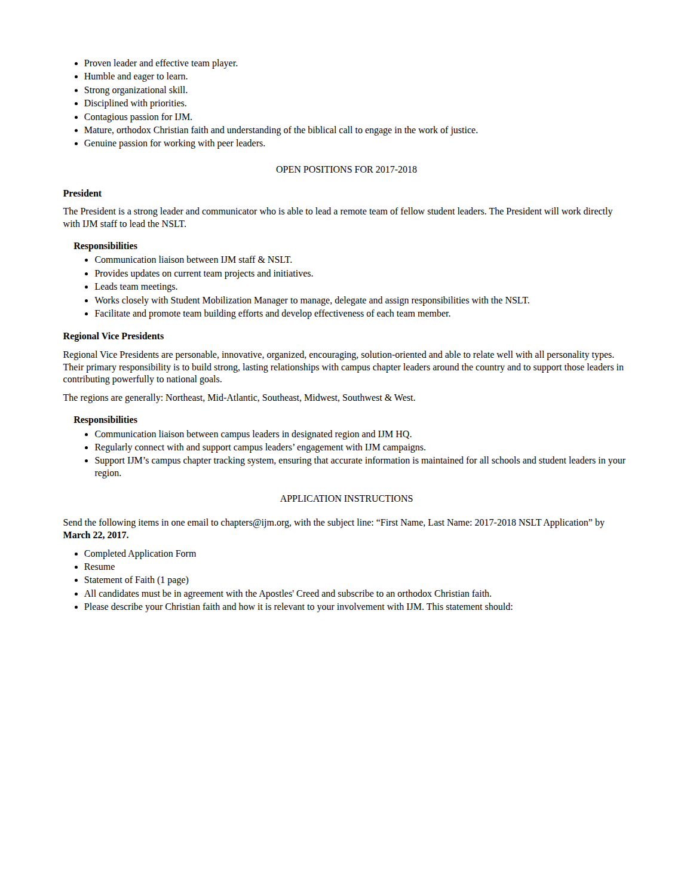Proven leader and effective team player.
Humble and eager to learn.
Strong organizational skill.
Disciplined with priorities.
Contagious passion for IJM.
Mature, orthodox Christian faith and understanding of the biblical call to engage in the work of justice.
Genuine passion for working with peer leaders.
OPEN POSITIONS FOR 2017-2018
President
The President is a strong leader and communicator who is able to lead a remote team of fellow student leaders. The President will work directly with IJM staff to lead the NSLT.
Responsibilities
Communication liaison between IJM staff & NSLT.
Provides updates on current team projects and initiatives.
Leads team meetings.
Works closely with Student Mobilization Manager to manage, delegate and assign responsibilities with the NSLT.
Facilitate and promote team building efforts and develop effectiveness of each team member.
Regional Vice Presidents
Regional Vice Presidents are personable, innovative, organized, encouraging, solution-oriented and able to relate well with all personality types. Their primary responsibility is to build strong, lasting relationships with campus chapter leaders around the country and to support those leaders in contributing powerfully to national goals.
The regions are generally: Northeast, Mid-Atlantic, Southeast, Midwest, Southwest & West.
Responsibilities
Communication liaison between campus leaders in designated region and IJM HQ.
Regularly connect with and support campus leaders’ engagement with IJM campaigns.
Support IJM’s campus chapter tracking system, ensuring that accurate information is maintained for all schools and student leaders in your region.
APPLICATION INSTRUCTIONS
Send the following items in one email to chapters@ijm.org, with the subject line: “First Name, Last Name: 2017-2018 NSLT Application” by March 22, 2017.
Completed Application Form
Resume
Statement of Faith (1 page)
All candidates must be in agreement with the Apostles' Creed and subscribe to an orthodox Christian faith.
Please describe your Christian faith and how it is relevant to your involvement with IJM. This statement should: